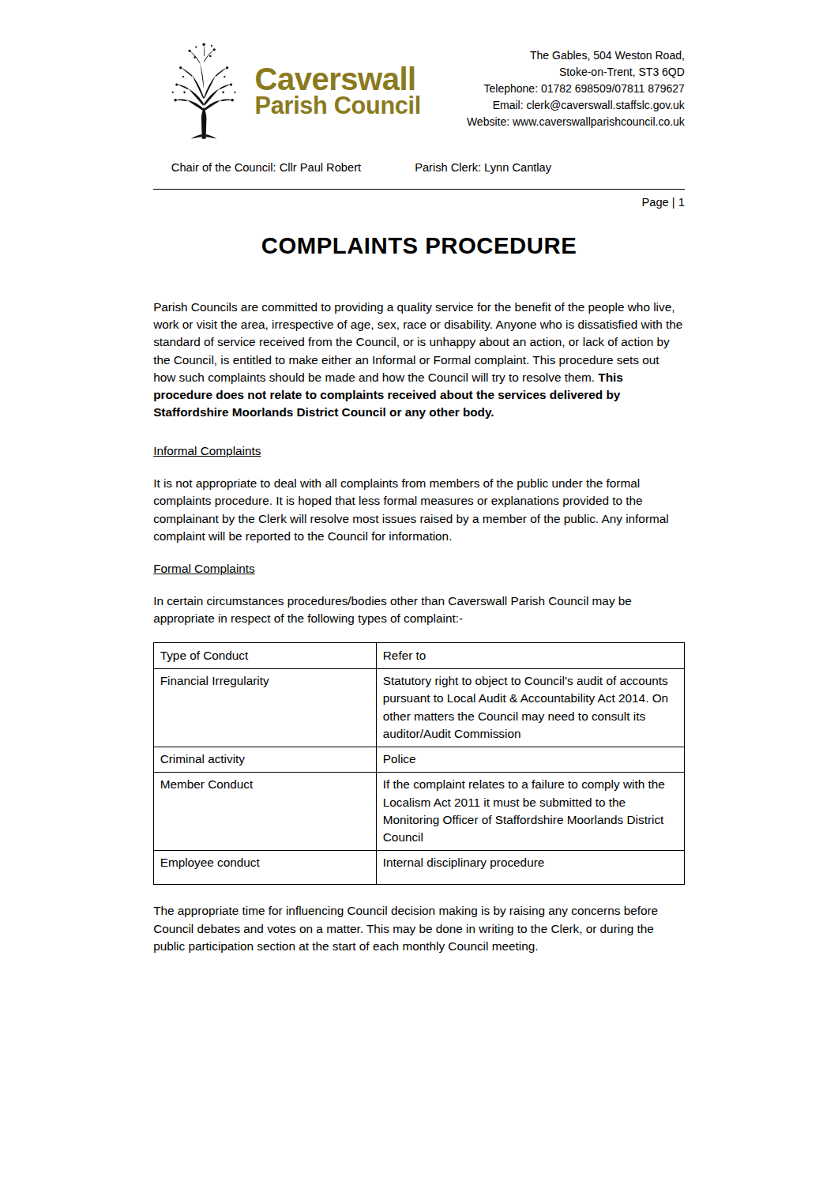Caverswall Parish Council
The Gables, 504 Weston Road,
Stoke-on-Trent, ST3 6QD
Telephone: 01782 698509/07811 879627
Email: clerk@caverswall.staffslc.gov.uk
Website: www.caverswallparishcouncil.co.uk
Chair of the Council: Cllr Paul Robert
Parish Clerk: Lynn Cantlay
Page | 1
COMPLAINTS PROCEDURE
Parish Councils are committed to providing a quality service for the benefit of the people who live, work or visit the area, irrespective of age, sex, race or disability. Anyone who is dissatisfied with the standard of service received from the Council, or is unhappy about an action, or lack of action by the Council, is entitled to make either an Informal or Formal complaint. This procedure sets out how such complaints should be made and how the Council will try to resolve them. This procedure does not relate to complaints received about the services delivered by Staffordshire Moorlands District Council or any other body.
Informal Complaints
It is not appropriate to deal with all complaints from members of the public under the formal complaints procedure. It is hoped that less formal measures or explanations provided to the complainant by the Clerk will resolve most issues raised by a member of the public. Any informal complaint will be reported to the Council for information.
Formal Complaints
In certain circumstances procedures/bodies other than Caverswall Parish Council may be appropriate in respect of the following types of complaint:-
| Type of Conduct | Refer to |
| Financial Irregularity | Statutory right to object to Council’s audit of accounts pursuant to Local Audit & Accountability Act 2014. On other matters the Council may need to consult its auditor/Audit Commission |
| Criminal activity | Police |
| Member Conduct | If the complaint relates to a failure to comply with the Localism Act 2011 it must be submitted to the Monitoring Officer of Staffordshire Moorlands District Council |
| Employee conduct | Internal disciplinary procedure |
The appropriate time for influencing Council decision making is by raising any concerns before Council debates and votes on a matter. This may be done in writing to the Clerk, or during the public participation section at the start of each monthly Council meeting.